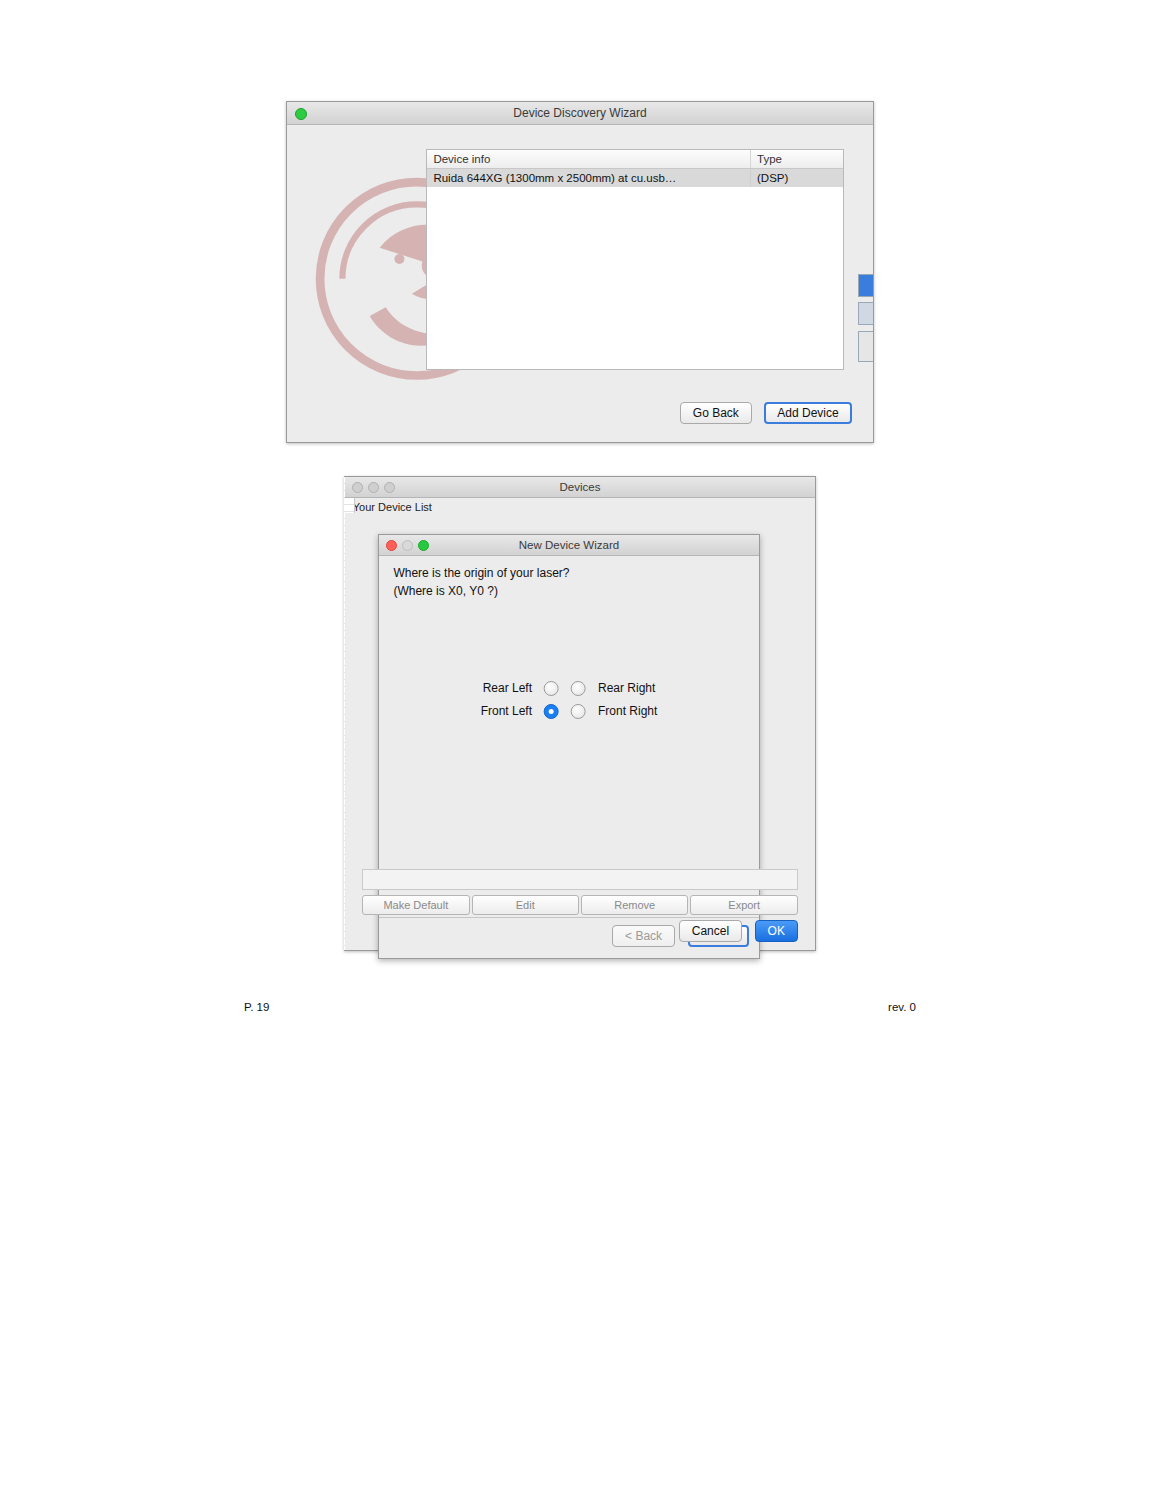Device Discovery Wizard
| Device info | Type |
| --- | --- |
| Ruida 644XG (1300mm x 2500mm) at cu.usb… | (DSP) |
Go Back Add Device
Devices
Your Device List
New Device Wizard
Where is the origin of your laser?
(Where is X0, Y0 ?)
| Rear Left | | | Rear Right |
| Front Left | | | Front Right |
< Back Next >
Make Default Edit Remove Export
Cancel OK
P. 19 rev. 0